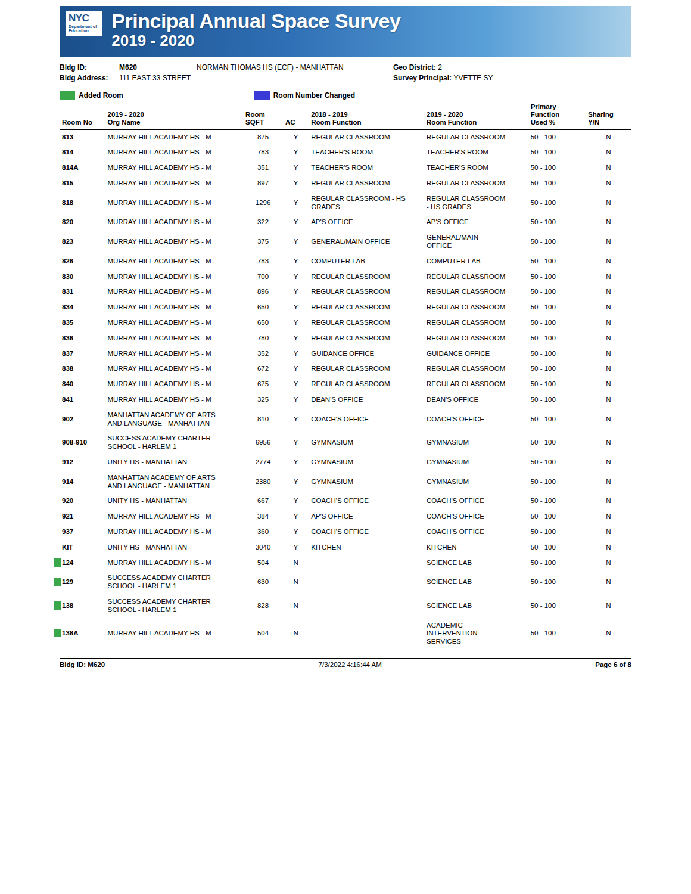NYC Department of
Education
Principal Annual Space Survey
2019 - 2020
Bldg ID: M620 NORMAN THOMAS HS (ECF) - MANHATTAN Geo District: 2
Bldg Address: 111 EAST 33 STREET Survey Principal: YVETTE SY
Added Room
Room Number Changed
| Room No | 2019 - 2020 Org Name | Room SQFT | AC | 2018 - 2019 Room Function | 2019 - 2020 Room Function | Primary Function Used % | Sharing Y/N |
| --- | --- | --- | --- | --- | --- | --- | --- |
| 813 | MURRAY HILL ACADEMY HS - M | 875 | Y | REGULAR CLASSROOM | REGULAR CLASSROOM | 50 - 100 | N |
| 814 | MURRAY HILL ACADEMY HS - M | 783 | Y | TEACHER'S ROOM | TEACHER'S ROOM | 50 - 100 | N |
| 814A | MURRAY HILL ACADEMY HS - M | 351 | Y | TEACHER'S ROOM | TEACHER'S ROOM | 50 - 100 | N |
| 815 | MURRAY HILL ACADEMY HS - M | 897 | Y | REGULAR CLASSROOM | REGULAR CLASSROOM | 50 - 100 | N |
| 818 | MURRAY HILL ACADEMY HS - M | 1296 | Y | REGULAR CLASSROOM - HS GRADES | REGULAR CLASSROOM - HS GRADES | 50 - 100 | N |
| 820 | MURRAY HILL ACADEMY HS - M | 322 | Y | AP'S OFFICE | AP'S OFFICE | 50 - 100 | N |
| 823 | MURRAY HILL ACADEMY HS - M | 375 | Y | GENERAL/MAIN OFFICE | GENERAL/MAIN OFFICE | 50 - 100 | N |
| 826 | MURRAY HILL ACADEMY HS - M | 783 | Y | COMPUTER LAB | COMPUTER LAB | 50 - 100 | N |
| 830 | MURRAY HILL ACADEMY HS - M | 700 | Y | REGULAR CLASSROOM | REGULAR CLASSROOM | 50 - 100 | N |
| 831 | MURRAY HILL ACADEMY HS - M | 896 | Y | REGULAR CLASSROOM | REGULAR CLASSROOM | 50 - 100 | N |
| 834 | MURRAY HILL ACADEMY HS - M | 650 | Y | REGULAR CLASSROOM | REGULAR CLASSROOM | 50 - 100 | N |
| 835 | MURRAY HILL ACADEMY HS - M | 650 | Y | REGULAR CLASSROOM | REGULAR CLASSROOM | 50 - 100 | N |
| 836 | MURRAY HILL ACADEMY HS - M | 780 | Y | REGULAR CLASSROOM | REGULAR CLASSROOM | 50 - 100 | N |
| 837 | MURRAY HILL ACADEMY HS - M | 352 | Y | GUIDANCE OFFICE | GUIDANCE OFFICE | 50 - 100 | N |
| 838 | MURRAY HILL ACADEMY HS - M | 672 | Y | REGULAR CLASSROOM | REGULAR CLASSROOM | 50 - 100 | N |
| 840 | MURRAY HILL ACADEMY HS - M | 675 | Y | REGULAR CLASSROOM | REGULAR CLASSROOM | 50 - 100 | N |
| 841 | MURRAY HILL ACADEMY HS - M | 325 | Y | DEAN'S OFFICE | DEAN'S OFFICE | 50 - 100 | N |
| 902 | MANHATTAN ACADEMY OF ARTS AND LANGUAGE - MANHATTAN | 810 | Y | COACH'S OFFICE | COACH'S OFFICE | 50 - 100 | N |
| 908-910 | SUCCESS ACADEMY CHARTER SCHOOL - HARLEM 1 | 6956 | Y | GYMNASIUM | GYMNASIUM | 50 - 100 | N |
| 912 | UNITY HS - MANHATTAN | 2774 | Y | GYMNASIUM | GYMNASIUM | 50 - 100 | N |
| 914 | MANHATTAN ACADEMY OF ARTS AND LANGUAGE - MANHATTAN | 2380 | Y | GYMNASIUM | GYMNASIUM | 50 - 100 | N |
| 920 | UNITY HS - MANHATTAN | 667 | Y | COACH'S OFFICE | COACH'S OFFICE | 50 - 100 | N |
| 921 | MURRAY HILL ACADEMY HS - M | 384 | Y | AP'S OFFICE | COACH'S OFFICE | 50 - 100 | N |
| 937 | MURRAY HILL ACADEMY HS - M | 360 | Y | COACH'S OFFICE | COACH'S OFFICE | 50 - 100 | N |
| KIT | UNITY HS - MANHATTAN | 3040 | Y | KITCHEN | KITCHEN | 50 - 100 | N |
| 124 | MURRAY HILL ACADEMY HS - M | 504 | N | | SCIENCE LAB | 50 - 100 | N |
| 129 | SUCCESS ACADEMY CHARTER SCHOOL - HARLEM 1 | 630 | N | | SCIENCE LAB | 50 - 100 | N |
| 138 | SUCCESS ACADEMY CHARTER SCHOOL - HARLEM 1 | 828 | N | | SCIENCE LAB | 50 - 100 | N |
| 138A | MURRAY HILL ACADEMY HS - M | 504 | N | | ACADEMIC INTERVENTION SERVICES | 50 - 100 | N |
Bldg ID: M620
7/3/2022 4:16:44 AM
Page 6 of 8